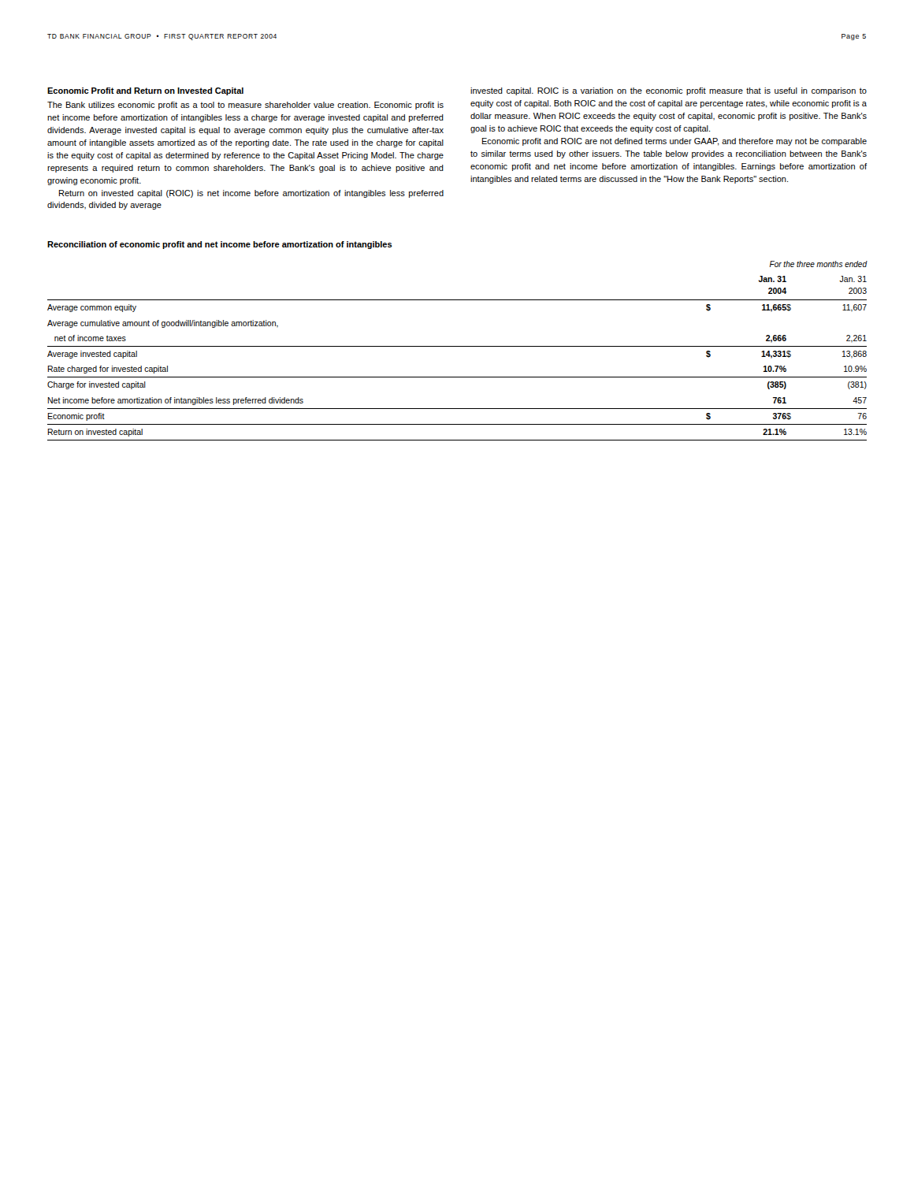TD BANK FINANCIAL GROUP • FIRST QUARTER REPORT 2004
Page 5
Economic Profit and Return on Invested Capital
The Bank utilizes economic profit as a tool to measure shareholder value creation. Economic profit is net income before amortization of intangibles less a charge for average invested capital and preferred dividends. Average invested capital is equal to average common equity plus the cumulative after-tax amount of intangible assets amortized as of the reporting date. The rate used in the charge for capital is the equity cost of capital as determined by reference to the Capital Asset Pricing Model. The charge represents a required return to common shareholders. The Bank's goal is to achieve positive and growing economic profit.
Return on invested capital (ROIC) is net income before amortization of intangibles less preferred dividends, divided by average
invested capital. ROIC is a variation on the economic profit measure that is useful in comparison to equity cost of capital. Both ROIC and the cost of capital are percentage rates, while economic profit is a dollar measure. When ROIC exceeds the equity cost of capital, economic profit is positive. The Bank's goal is to achieve ROIC that exceeds the equity cost of capital.
Economic profit and ROIC are not defined terms under GAAP, and therefore may not be comparable to similar terms used by other issuers. The table below provides a reconciliation between the Bank's economic profit and net income before amortization of intangibles. Earnings before amortization of intangibles and related terms are discussed in the "How the Bank Reports" section.
Reconciliation of economic profit and net income before amortization of intangibles
| | For the three months ended |
| --- | --- |
| | Jan. 31 2004 | Jan. 31 2003 |
| Average common equity | $ | 11,665 | $ | 11,607 |
| Average cumulative amount of goodwill/intangible amortization, | | | | |
| net of income taxes | | 2,666 | | 2,261 |
| Average invested capital | $ | 14,331 | $ | 13,868 |
| Rate charged for invested capital | | 10.7% | | 10.9% |
| Charge for invested capital | | (385) | | (381) |
| Net income before amortization of intangibles less preferred dividends | | 761 | | 457 |
| Economic profit | $ | 376 | $ | 76 |
| Return on invested capital | | 21.1% | | 13.1% |